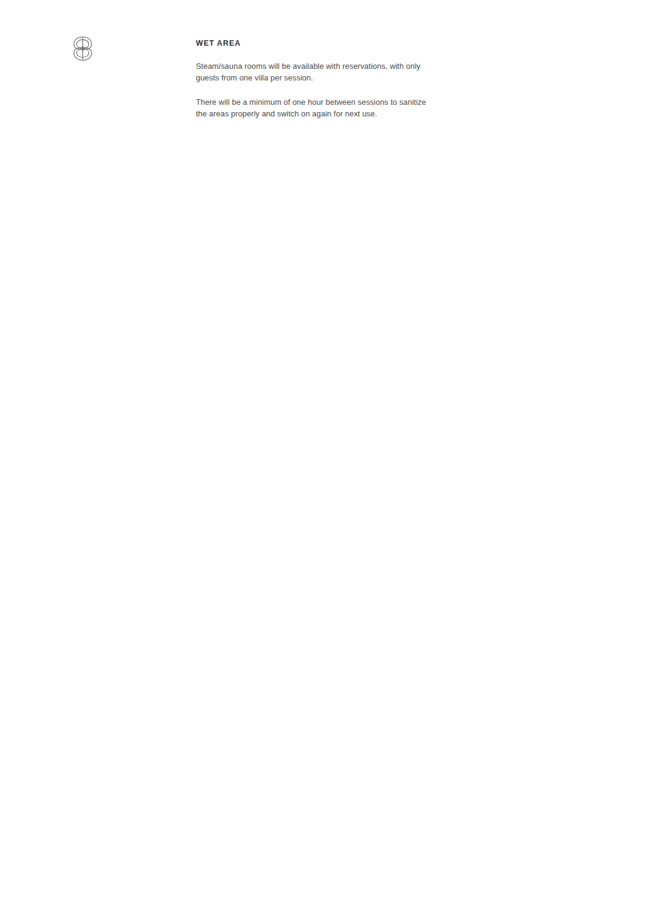Wet Area
Steam/sauna rooms will be available with reservations, with only guests from one villa per session.
There will be a minimum of one hour between sessions to sanitize the areas properly and switch on again for next use.